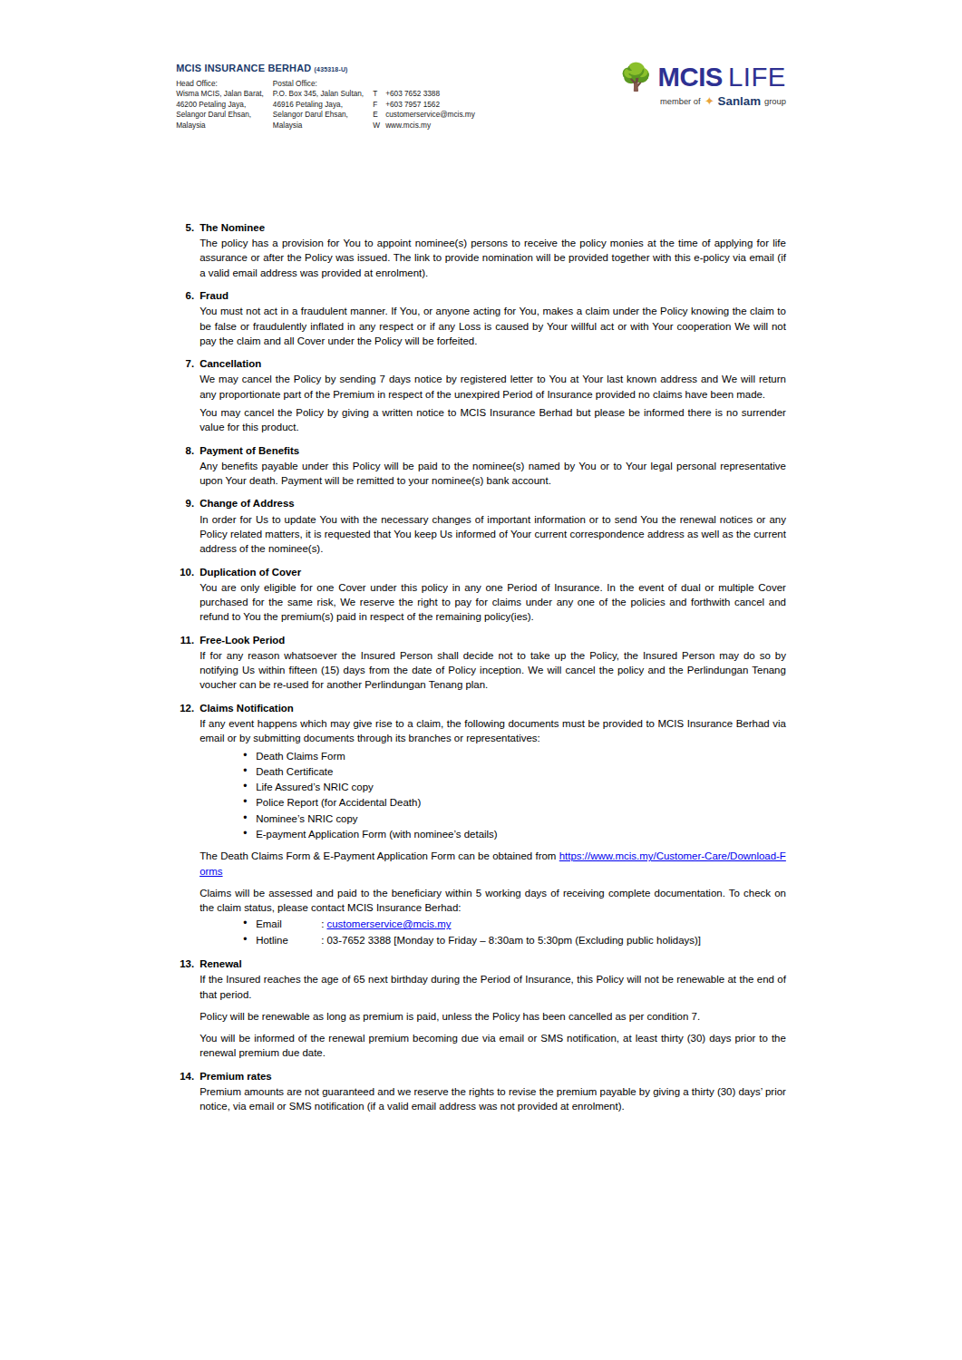MCIS INSURANCE BERHAD (435318-U)
| Head Office: | Postal Office: | | |
| Wisma MCIS, Jalan Barat, | P.O. Box 345, Jalan Sultan, | T | +603 7652 3388 |
| 46200 Petaling Jaya, | 46916 Petaling Jaya, | F | +603 7957 1562 |
| Selangor Darul Ehsan, | Selangor Darul Ehsan, | E | customerservice@mcis.my |
| Malaysia | Malaysia | W | www.mcis.my |
🌳 MCIS LIFE
member of ✦ Sanlam group
5.
The Nominee
The policy has a provision for You to appoint nominee(s) persons to receive the policy monies at the time of applying for life assurance or after the Policy was issued. The link to provide nomination will be provided together with this e-policy via email (if a valid email address was provided at enrolment).
6.
Fraud
You must not act in a fraudulent manner. If You, or anyone acting for You, makes a claim under the Policy knowing the claim to be false or fraudulently inflated in any respect or if any Loss is caused by Your willful act or with Your cooperation We will not pay the claim and all Cover under the Policy will be forfeited.
7.
Cancellation
We may cancel the Policy by sending 7 days notice by registered letter to You at Your last known address and We will return any proportionate part of the Premium in respect of the unexpired Period of Insurance provided no claims have been made.
You may cancel the Policy by giving a written notice to MCIS Insurance Berhad but please be informed there is no surrender value for this product.
8.
Payment of Benefits
Any benefits payable under this Policy will be paid to the nominee(s) named by You or to Your legal personal representative upon Your death. Payment will be remitted to your nominee(s) bank account.
9.
Change of Address
In order for Us to update You with the necessary changes of important information or to send You the renewal notices or any Policy related matters, it is requested that You keep Us informed of Your current correspondence address as well as the current address of the nominee(s).
10.
Duplication of Cover
You are only eligible for one Cover under this policy in any one Period of Insurance. In the event of dual or multiple Cover purchased for the same risk, We reserve the right to pay for claims under any one of the policies and forthwith cancel and refund to You the premium(s) paid in respect of the remaining policy(ies).
11.
Free-Look Period
If for any reason whatsoever the Insured Person shall decide not to take up the Policy, the Insured Person may do so by notifying Us within fifteen (15) days from the date of Policy inception. We will cancel the policy and the Perlindungan Tenang voucher can be re-used for another Perlindungan Tenang plan.
12.
Claims Notification
If any event happens which may give rise to a claim, the following documents must be provided to MCIS Insurance Berhad via email or by submitting documents through its branches or representatives:
Death Claims Form
Death Certificate
Life Assured’s NRIC copy
Police Report (for Accidental Death)
Nominee’s NRIC copy
E-payment Application Form (with nominee’s details)
The Death Claims Form & E-Payment Application Form can be obtained from https://www.mcis.my/Customer-Care/Download-Forms
Claims will be assessed and paid to the beneficiary within 5 working days of receiving complete documentation. To check on the claim status, please contact MCIS Insurance Berhad:
Email: customerservice@mcis.my
Hotline: 03-7652 3388 [Monday to Friday – 8:30am to 5:30pm (Excluding public holidays)]
13.
Renewal
If the Insured reaches the age of 65 next birthday during the Period of Insurance, this Policy will not be renewable at the end of that period.
Policy will be renewable as long as premium is paid, unless the Policy has been cancelled as per condition 7.
You will be informed of the renewal premium becoming due via email or SMS notification, at least thirty (30) days prior to the renewal premium due date.
14.
Premium rates
Premium amounts are not guaranteed and we reserve the rights to revise the premium payable by giving a thirty (30) days’ prior notice, via email or SMS notification (if a valid email address was not provided at enrolment).